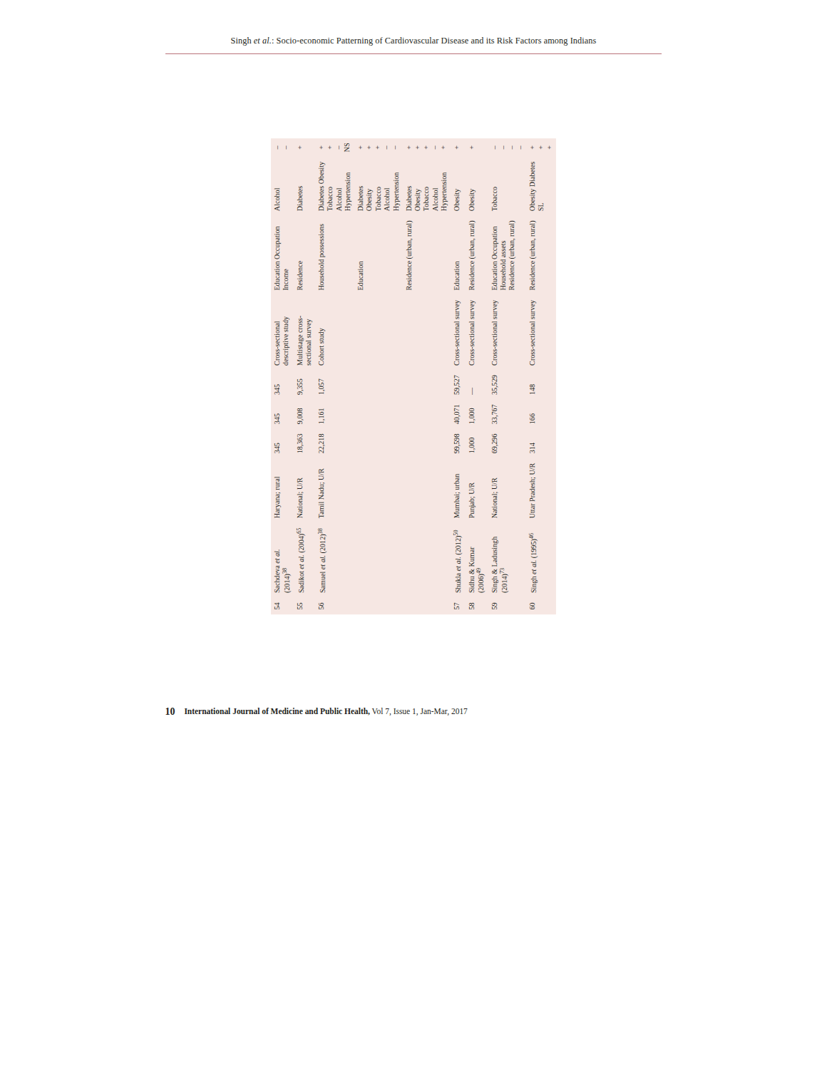Singh et al.: Socio-economic Patterning of Cardiovascular Disease and its Risk Factors among Indians
| 54 | Sachdeva et al. (2014) 38 | Haryana; rural | 345 | 345 | 345 | Cross-sectional descriptive study | Education Occupation Income | Alcohol | – – |
| 55 | Sadikot et al. (2004) 65 | National; U/R | 18,363 | 9,008 | 9,355 | Multistage cross- sectional survey | Residence | Diabetes | + |
| 56 | Samuel et al. (2012) 38 | Tamil Nadu; U/R | 22,218 | 1,161 | 1,057 | Cohort study | Household possessions | Diabetes Obesity Tobacco Alcohol Hypertension | + + – NS |
| | | | | | | | Education | Diabetes Obesity Tobacco Alcohol Hypertension | + + + – – |
| | | | | | | | Residence (urban, rural) | Diabetes Obesity Tobacco Alcohol Hypertension | + + + – + |
| 57 | Shukla et al. (2012) 50 | Mumbai; urban | 99,598 | 40,071 | 59,527 | Cross-sectional survey | Education | Obesity | + |
| 58 | Sidhu & Kumar (2006) 49 | Punjab; U/R | 1,000 | 1,000 | — | Cross-sectional survey | Residence (urban, rural) | Obesity | + |
| 59 | Singh & Ladusingh (2014) 73 | National; U/R | 69,296 | 33,767 | 35,529 | Cross-sectional survey | Education Occupation Household assets Residence (urban, rural) | Tobacco | – – – – |
| 60 | Singh et al. (1995) 46 | Uttar Pradesh; U/R | 314 | 166 | 148 | Cross-sectional survey | Residence (urban, rural) | Obesity Diabetes SL | + + + |
10
International Journal of Medicine and Public Health, Vol 7, Issue 1, Jan-Mar, 2017